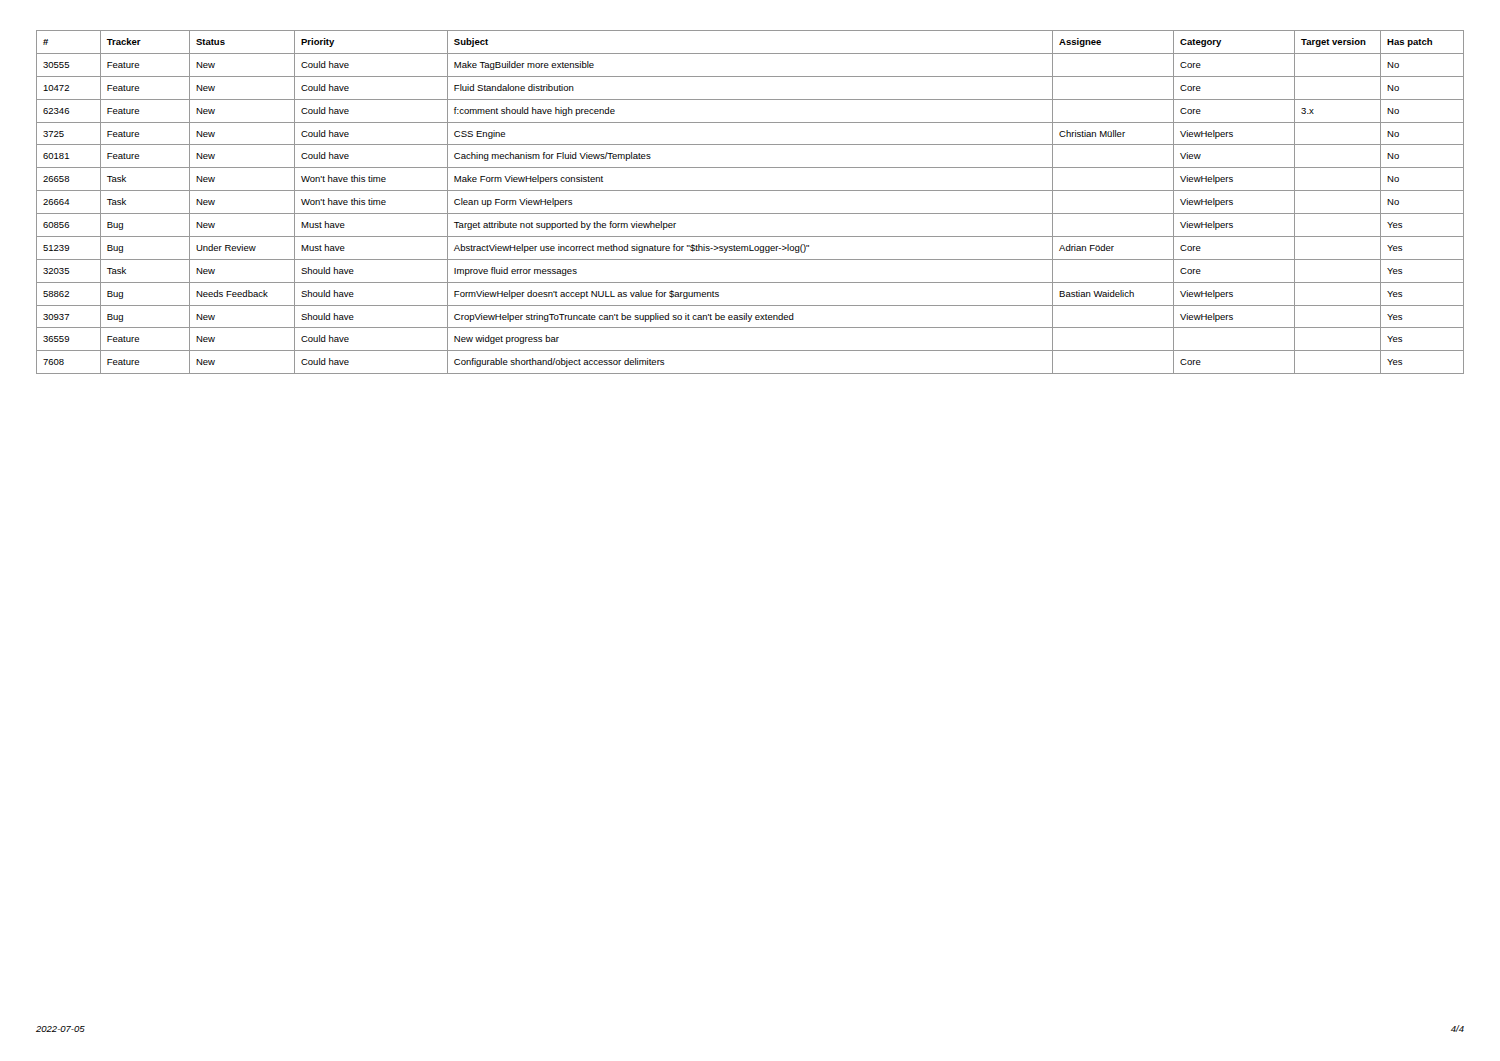| # | Tracker | Status | Priority | Subject | Assignee | Category | Target version | Has patch |
| --- | --- | --- | --- | --- | --- | --- | --- | --- |
| 30555 | Feature | New | Could have | Make TagBuilder more extensible | | Core | | No |
| 10472 | Feature | New | Could have | Fluid Standalone distribution | | Core | | No |
| 62346 | Feature | New | Could have | f:comment should have high precende | | Core | 3.x | No |
| 3725 | Feature | New | Could have | CSS Engine | Christian Müller | ViewHelpers | | No |
| 60181 | Feature | New | Could have | Caching mechanism for Fluid Views/Templates | | View | | No |
| 26658 | Task | New | Won't have this time | Make Form ViewHelpers consistent | | ViewHelpers | | No |
| 26664 | Task | New | Won't have this time | Clean up Form ViewHelpers | | ViewHelpers | | No |
| 60856 | Bug | New | Must have | Target attribute not supported by the form viewhelper | | ViewHelpers | | Yes |
| 51239 | Bug | Under Review | Must have | AbstractViewHelper use incorrect method signature for "$this->systemLogger->log()" | Adrian Föder | Core | | Yes |
| 32035 | Task | New | Should have | Improve fluid error messages | | Core | | Yes |
| 58862 | Bug | Needs Feedback | Should have | FormViewHelper doesn't accept NULL as value for $arguments | Bastian Waidelich | ViewHelpers | | Yes |
| 30937 | Bug | New | Should have | CropViewHelper stringToTruncate can't be supplied so it can't be easily extended | | ViewHelpers | | Yes |
| 36559 | Feature | New | Could have | New widget progress bar | | | | Yes |
| 7608 | Feature | New | Could have | Configurable shorthand/object accessor delimiters | | Core | | Yes |
2022-07-05 4/4